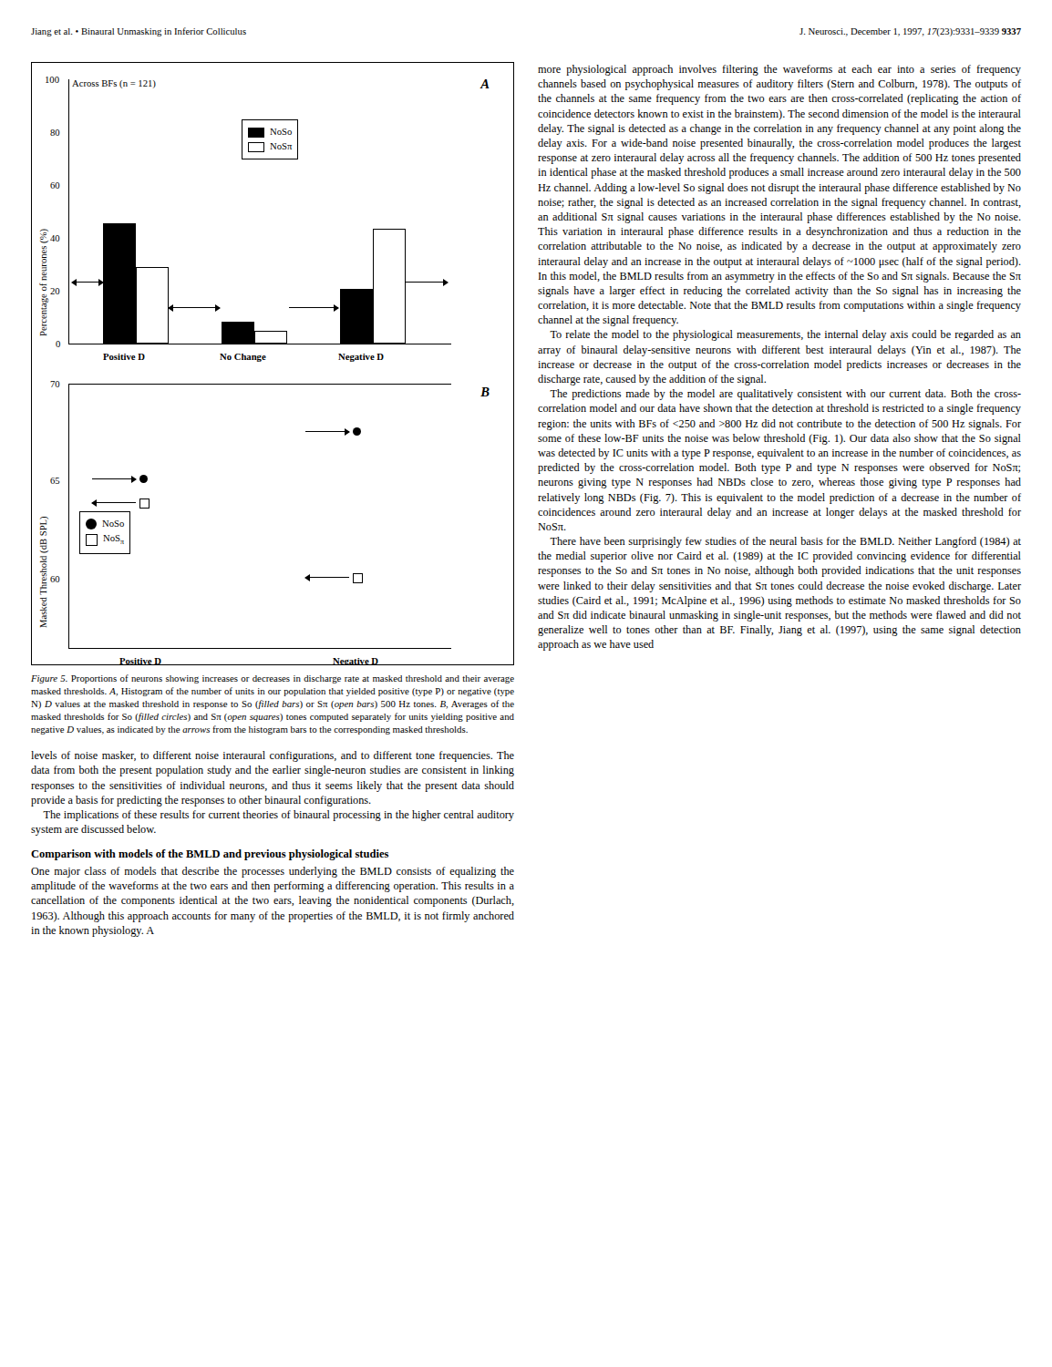Jiang et al. • Binaural Unmasking in Inferior Colliculus
J. Neurosci., December 1, 1997, 17(23):9331–9339 9337
A
Across BFs (n = 121)
Percentage of neurones (%)
100
80
60
40
20
0
NoSo
NoSπ
Positive D
No Change
Negative D
B
Masked Threshold (dB SPL)
70
65
60
NoSo
NoSπ
Positive D
Negative D
Figure 5. Proportions of neurons showing increases or decreases in discharge rate at masked threshold and their average masked thresholds. A, Histogram of the number of units in our population that yielded positive (type P) or negative (type N) D values at the masked threshold in response to So (filled bars) or Sπ (open bars) 500 Hz tones. B, Averages of the masked thresholds for So (filled circles) and Sπ (open squares) tones computed separately for units yielding positive and negative D values, as indicated by the arrows from the histogram bars to the corresponding masked thresholds.
levels of noise masker, to different noise interaural configurations, and to different tone frequencies. The data from both the present population study and the earlier single-neuron studies are consistent in linking responses to the sensitivities of individual neurons, and thus it seems likely that the present data should provide a basis for predicting the responses to other binaural configurations.
The implications of these results for current theories of binaural processing in the higher central auditory system are discussed below.
Comparison with models of the BMLD and previous physiological studies
One major class of models that describe the processes underlying the BMLD consists of equalizing the amplitude of the waveforms at the two ears and then performing a differencing operation. This results in a cancellation of the components identical at the two ears, leaving the nonidentical components (Durlach, 1963). Although this approach accounts for many of the properties of the BMLD, it is not firmly anchored in the known physiology. A
more physiological approach involves filtering the waveforms at each ear into a series of frequency channels based on psychophysical measures of auditory filters (Stern and Colburn, 1978). The outputs of the channels at the same frequency from the two ears are then cross-correlated (replicating the action of coincidence detectors known to exist in the brainstem). The second dimension of the model is the interaural delay. The signal is detected as a change in the correlation in any frequency channel at any point along the delay axis. For a wide-band noise presented binaurally, the cross-correlation model produces the largest response at zero interaural delay across all the frequency channels. The addition of 500 Hz tones presented in identical phase at the masked threshold produces a small increase around zero interaural delay in the 500 Hz channel. Adding a low-level So signal does not disrupt the interaural phase difference established by No noise; rather, the signal is detected as an increased correlation in the signal frequency channel. In contrast, an additional Sπ signal causes variations in the interaural phase differences established by the No noise. This variation in interaural phase difference results in a desynchronization and thus a reduction in the correlation attributable to the No noise, as indicated by a decrease in the output at approximately zero interaural delay and an increase in the output at interaural delays of ~1000 μsec (half of the signal period). In this model, the BMLD results from an asymmetry in the effects of the So and Sπ signals. Because the Sπ signals have a larger effect in reducing the correlated activity than the So signal has in increasing the correlation, it is more detectable. Note that the BMLD results from computations within a single frequency channel at the signal frequency.
To relate the model to the physiological measurements, the internal delay axis could be regarded as an array of binaural delay-sensitive neurons with different best interaural delays (Yin et al., 1987). The increase or decrease in the output of the cross-correlation model predicts increases or decreases in the discharge rate, caused by the addition of the signal.
The predictions made by the model are qualitatively consistent with our current data. Both the cross-correlation model and our data have shown that the detection at threshold is restricted to a single frequency region: the units with BFs of <250 and >800 Hz did not contribute to the detection of 500 Hz signals. For some of these low-BF units the noise was below threshold (Fig. 1). Our data also show that the So signal was detected by IC units with a type P response, equivalent to an increase in the number of coincidences, as predicted by the cross-correlation model. Both type P and type N responses were observed for NoSπ; neurons giving type N responses had NBDs close to zero, whereas those giving type P responses had relatively long NBDs (Fig. 7). This is equivalent to the model prediction of a decrease in the number of coincidences around zero interaural delay and an increase at longer delays at the masked threshold for NoSπ.
There have been surprisingly few studies of the neural basis for the BMLD. Neither Langford (1984) at the medial superior olive nor Caird et al. (1989) at the IC provided convincing evidence for differential responses to the So and Sπ tones in No noise, although both provided indications that the unit responses were linked to their delay sensitivities and that Sπ tones could decrease the noise evoked discharge. Later studies (Caird et al., 1991; McAlpine et al., 1996) using methods to estimate No masked thresholds for So and Sπ did indicate binaural unmasking in single-unit responses, but the methods were flawed and did not generalize well to tones other than at BF. Finally, Jiang et al. (1997), using the same signal detection approach as we have used